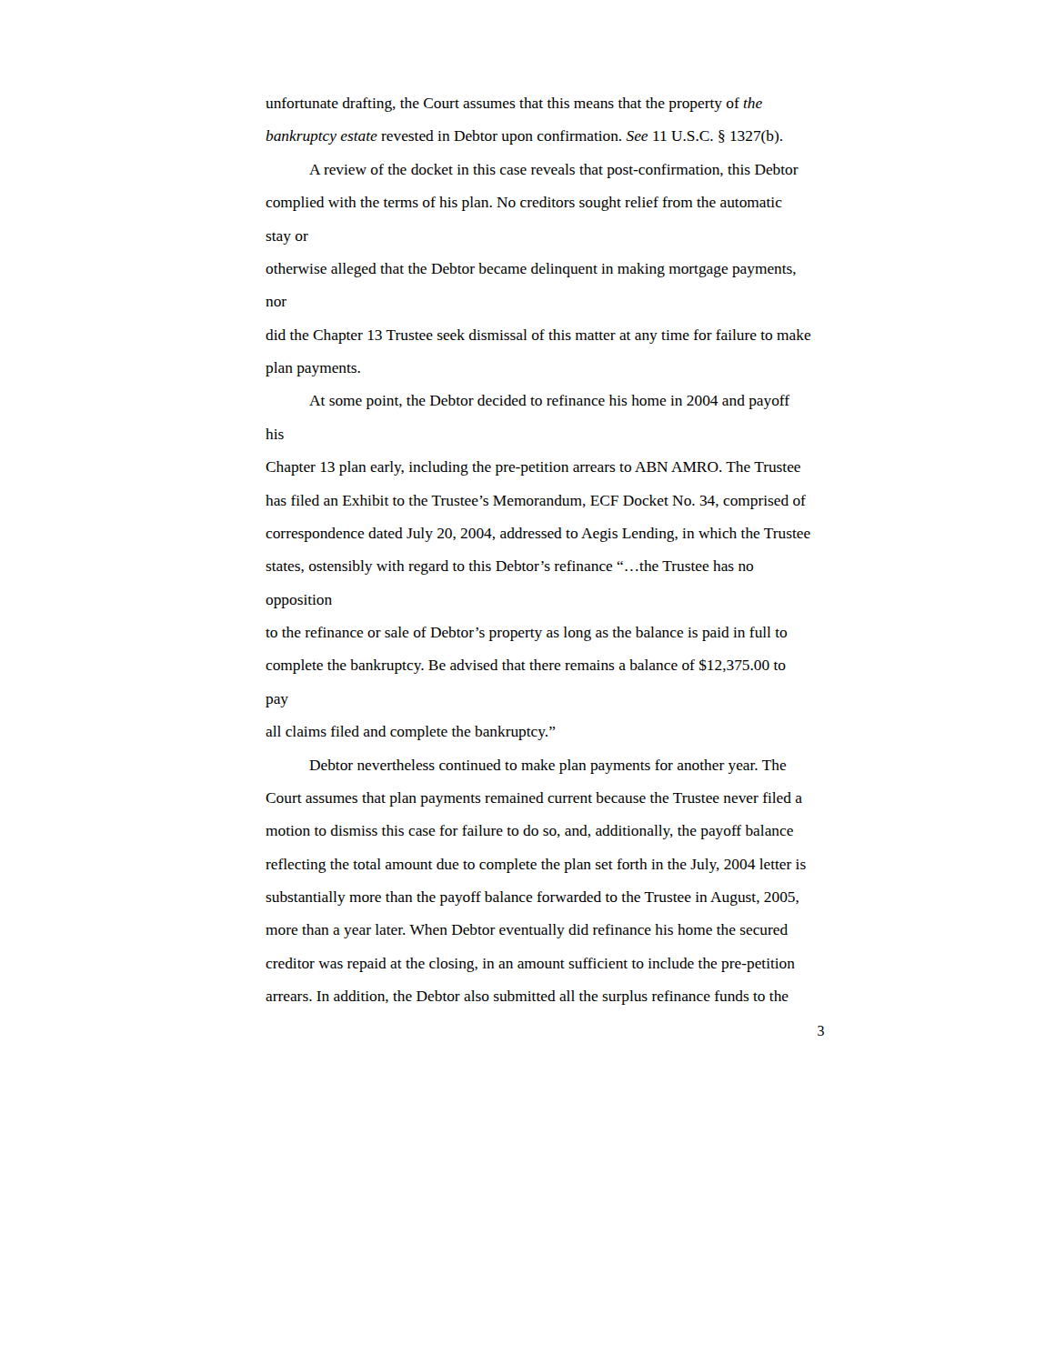unfortunate drafting, the Court assumes that this means that the property of the
bankruptcy estate revested in Debtor upon confirmation. See 11 U.S.C. § 1327(b).
A review of the docket in this case reveals that post-confirmation, this Debtor
complied with the terms of his plan. No creditors sought relief from the automatic stay or
otherwise alleged that the Debtor became delinquent in making mortgage payments, nor
did the Chapter 13 Trustee seek dismissal of this matter at any time for failure to make
plan payments.
At some point, the Debtor decided to refinance his home in 2004 and payoff his
Chapter 13 plan early, including the pre-petition arrears to ABN AMRO. The Trustee
has filed an Exhibit to the Trustee’s Memorandum, ECF Docket No. 34, comprised of
correspondence dated July 20, 2004, addressed to Aegis Lending, in which the Trustee
states, ostensibly with regard to this Debtor’s refinance “…the Trustee has no opposition
to the refinance or sale of Debtor’s property as long as the balance is paid in full to
complete the bankruptcy. Be advised that there remains a balance of $12,375.00 to pay
all claims filed and complete the bankruptcy.”
Debtor nevertheless continued to make plan payments for another year. The
Court assumes that plan payments remained current because the Trustee never filed a
motion to dismiss this case for failure to do so, and, additionally, the payoff balance
reflecting the total amount due to complete the plan set forth in the July, 2004 letter is
substantially more than the payoff balance forwarded to the Trustee in August, 2005,
more than a year later. When Debtor eventually did refinance his home the secured
creditor was repaid at the closing, in an amount sufficient to include the pre-petition
arrears. In addition, the Debtor also submitted all the surplus refinance funds to the
3